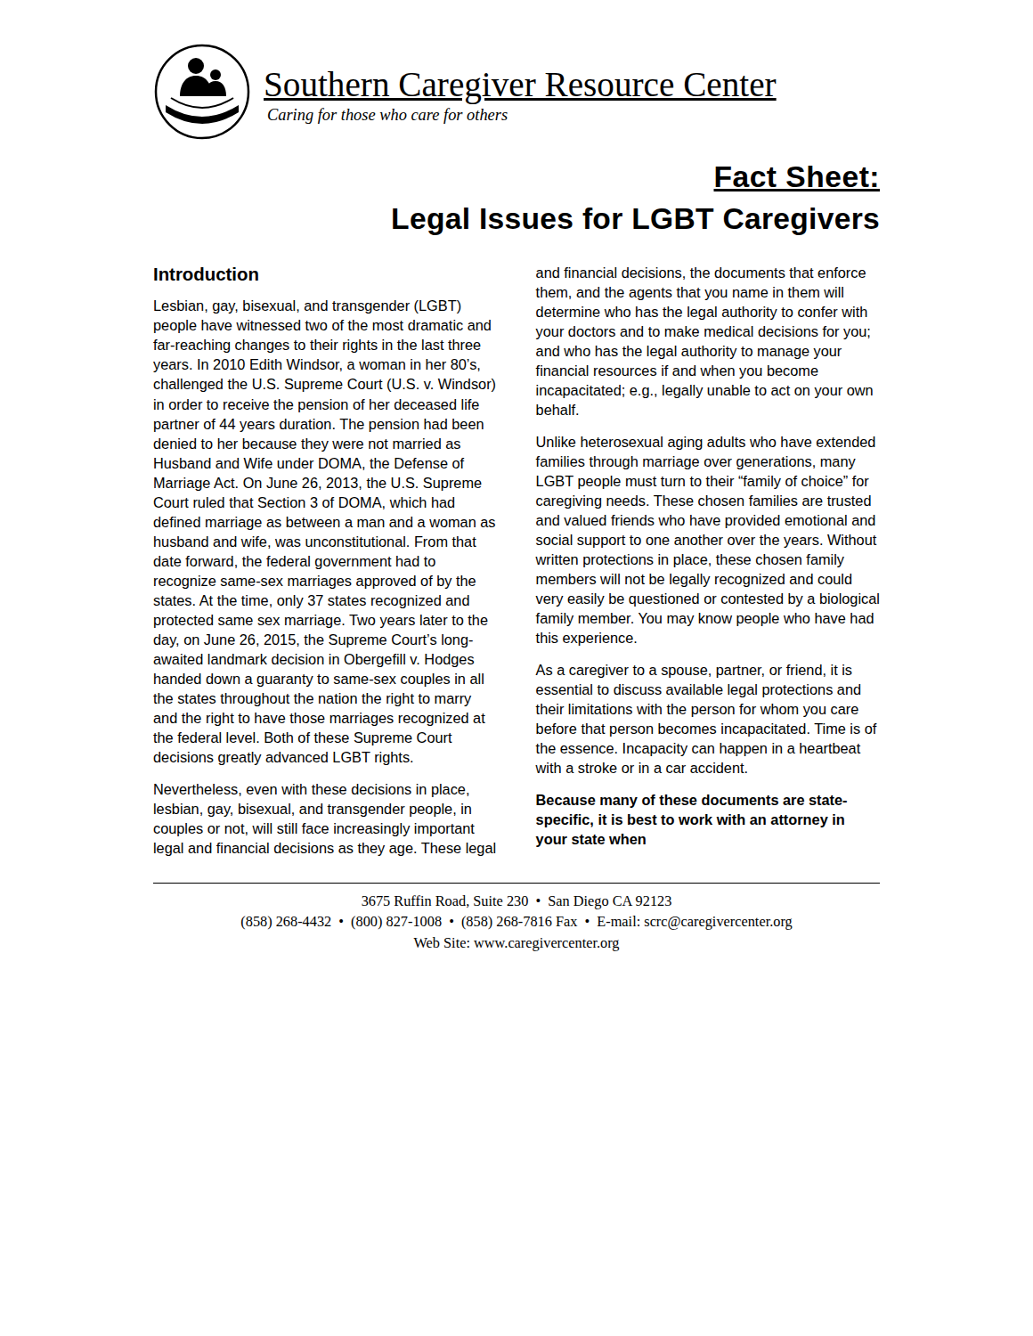Southern Caregiver Resource Center
Caring for those who care for others
Fact Sheet:
Legal Issues for LGBT Caregivers
Introduction
Lesbian, gay, bisexual, and transgender (LGBT) people have witnessed two of the most dramatic and far-reaching changes to their rights in the last three years. In 2010 Edith Windsor, a woman in her 80’s, challenged the U.S. Supreme Court (U.S. v. Windsor) in order to receive the pension of her deceased life partner of 44 years duration. The pension had been denied to her because they were not married as Husband and Wife under DOMA, the Defense of Marriage Act. On June 26, 2013, the U.S. Supreme Court ruled that Section 3 of DOMA, which had defined marriage as between a man and a woman as husband and wife, was unconstitutional. From that date forward, the federal government had to recognize same-sex marriages approved of by the states. At the time, only 37 states recognized and protected same sex marriage. Two years later to the day, on June 26, 2015, the Supreme Court’s long-awaited landmark decision in Obergefill v. Hodges handed down a guaranty to same-sex couples in all the states throughout the nation the right to marry and the right to have those marriages recognized at the federal level. Both of these Supreme Court decisions greatly advanced LGBT rights.
Nevertheless, even with these decisions in place, lesbian, gay, bisexual, and transgender people, in couples or not, will still face increasingly important legal and financial decisions as they age. These legal and financial decisions, the documents that enforce them, and the agents that you name in them will determine who has the legal authority to confer with your doctors and to make medical decisions for you; and who has the legal authority to manage your financial resources if and when you become incapacitated; e.g., legally unable to act on your own behalf.
Unlike heterosexual aging adults who have extended families through marriage over generations, many LGBT people must turn to their “family of choice” for caregiving needs. These chosen families are trusted and valued friends who have provided emotional and social support to one another over the years. Without written protections in place, these chosen family members will not be legally recognized and could very easily be questioned or contested by a biological family member. You may know people who have had this experience.
As a caregiver to a spouse, partner, or friend, it is essential to discuss available legal protections and their limitations with the person for whom you care before that person becomes incapacitated. Time is of the essence. Incapacity can happen in a heartbeat with a stroke or in a car accident.
Because many of these documents are state-specific, it is best to work with an attorney in your state when
3675 Ruffin Road, Suite 230 • San Diego CA 92123
(858) 268-4432 • (800) 827-1008 • (858) 268-7816 Fax • E-mail: scrc@caregivercenter.org
Web Site: www.caregivercenter.org